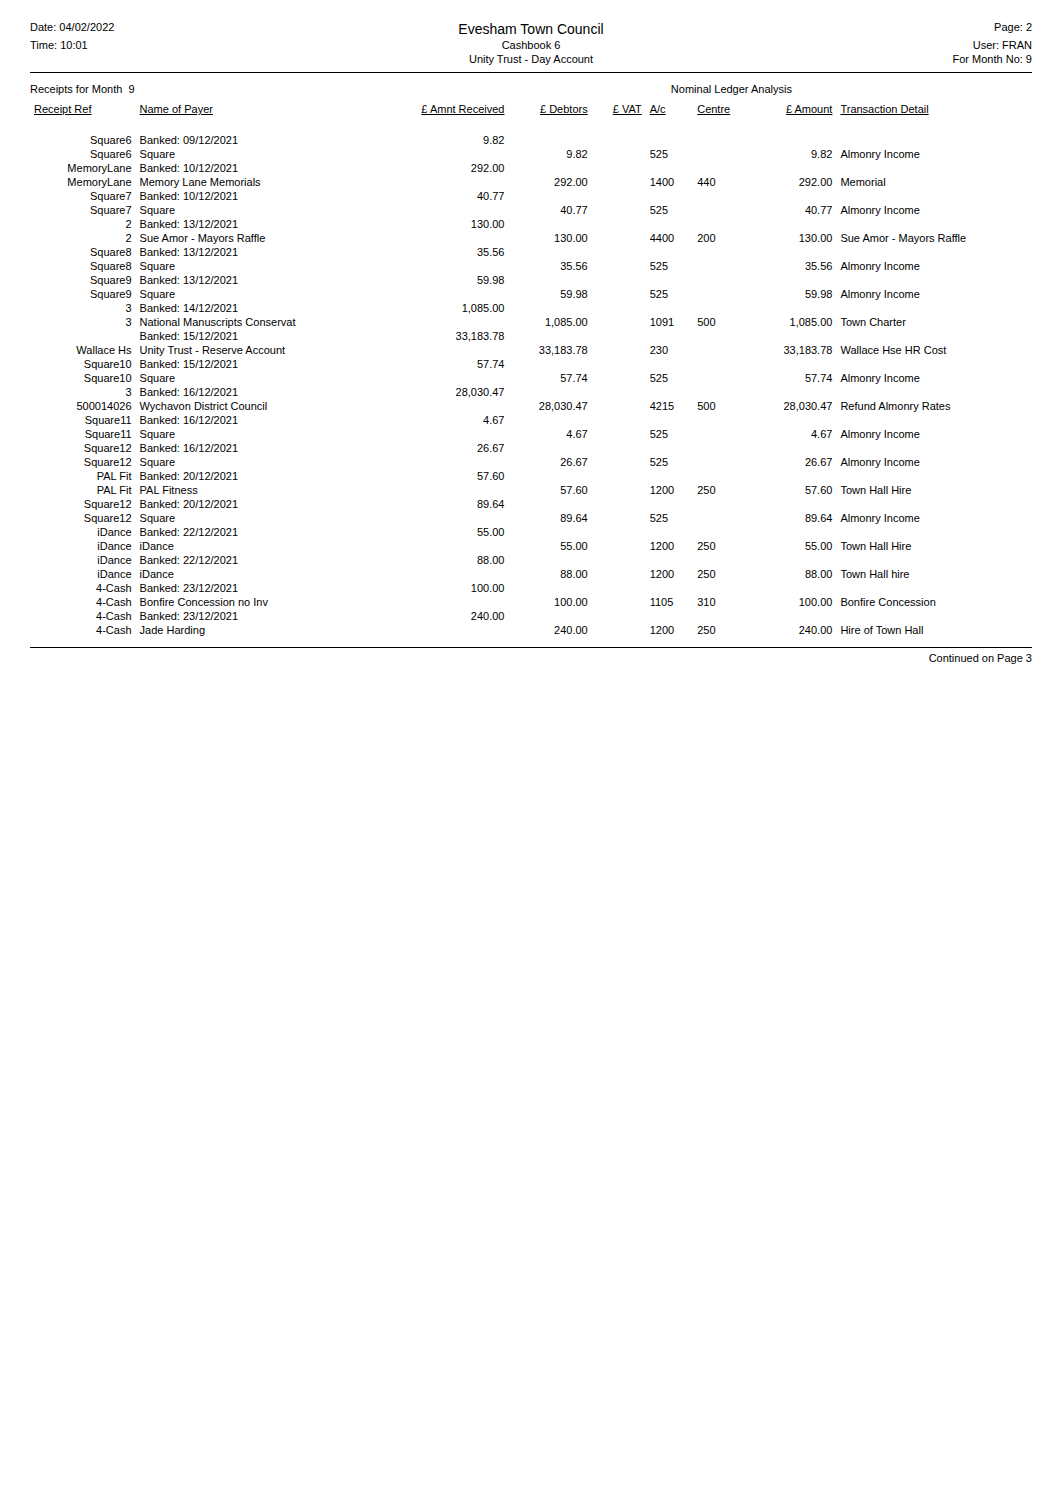| Date: 04/02/2022 | Evesham Town Council | Page: 2 |
| Time: 10:01 | Cashbook 6 | User: FRAN |
| | Unity Trust - Day Account | For Month No: 9 |
| Receipts for Month 9 | Nominal Ledger Analysis |
| Receipt Ref | Name of Payer | £ Amnt Received | £ Debtors | £ VAT | A/c | Centre | £ Amount | Transaction Detail |
| --- | --- | --- | --- | --- | --- | --- | --- | --- |
| Square6 | Banked: 09/12/2021 | 9.82 | | | | | | |
| Square6 | Square | | 9.82 | | 525 | | 9.82 | Almonry Income |
| MemoryLane | Banked: 10/12/2021 | 292.00 | | | | | | |
| MemoryLane | Memory Lane Memorials | | 292.00 | | 1400 | 440 | 292.00 | Memorial |
| Square7 | Banked: 10/12/2021 | 40.77 | | | | | | |
| Square7 | Square | | 40.77 | | 525 | | 40.77 | Almonry Income |
| 2 | Banked: 13/12/2021 | 130.00 | | | | | | |
| 2 | Sue Amor - Mayors Raffle | | 130.00 | | 4400 | 200 | 130.00 | Sue Amor - Mayors Raffle |
| Square8 | Banked: 13/12/2021 | 35.56 | | | | | | |
| Square8 | Square | | 35.56 | | 525 | | 35.56 | Almonry Income |
| Square9 | Banked: 13/12/2021 | 59.98 | | | | | | |
| Square9 | Square | | 59.98 | | 525 | | 59.98 | Almonry Income |
| 3 | Banked: 14/12/2021 | 1,085.00 | | | | | | |
| 3 | National Manuscripts Conservat | | 1,085.00 | | 1091 | 500 | 1,085.00 | Town Charter |
| | Banked: 15/12/2021 | 33,183.78 | | | | | | |
| Wallace Hs | Unity Trust - Reserve Account | | 33,183.78 | | 230 | | 33,183.78 | Wallace Hse HR Cost |
| Square10 | Banked: 15/12/2021 | 57.74 | | | | | | |
| Square10 | Square | | 57.74 | | 525 | | 57.74 | Almonry Income |
| 3 | Banked: 16/12/2021 | 28,030.47 | | | | | | |
| 500014026 | Wychavon District Council | | 28,030.47 | | 4215 | 500 | 28,030.47 | Refund Almonry Rates |
| Square11 | Banked: 16/12/2021 | 4.67 | | | | | | |
| Square11 | Square | | 4.67 | | 525 | | 4.67 | Almonry Income |
| Square12 | Banked: 16/12/2021 | 26.67 | | | | | | |
| Square12 | Square | | 26.67 | | 525 | | 26.67 | Almonry Income |
| PAL Fit | Banked: 20/12/2021 | 57.60 | | | | | | |
| PAL Fit | PAL Fitness | | 57.60 | | 1200 | 250 | 57.60 | Town Hall Hire |
| Square12 | Banked: 20/12/2021 | 89.64 | | | | | | |
| Square12 | Square | | 89.64 | | 525 | | 89.64 | Almonry Income |
| iDance | Banked: 22/12/2021 | 55.00 | | | | | | |
| iDance | iDance | | 55.00 | | 1200 | 250 | 55.00 | Town Hall Hire |
| iDance | Banked: 22/12/2021 | 88.00 | | | | | | |
| iDance | iDance | | 88.00 | | 1200 | 250 | 88.00 | Town Hall hire |
| 4-Cash | Banked: 23/12/2021 | 100.00 | | | | | | |
| 4-Cash | Bonfire Concession no Inv | | 100.00 | | 1105 | 310 | 100.00 | Bonfire Concession |
| 4-Cash | Banked: 23/12/2021 | 240.00 | | | | | | |
| 4-Cash | Jade Harding | | 240.00 | | 1200 | 250 | 240.00 | Hire of Town Hall |
Continued on Page 3